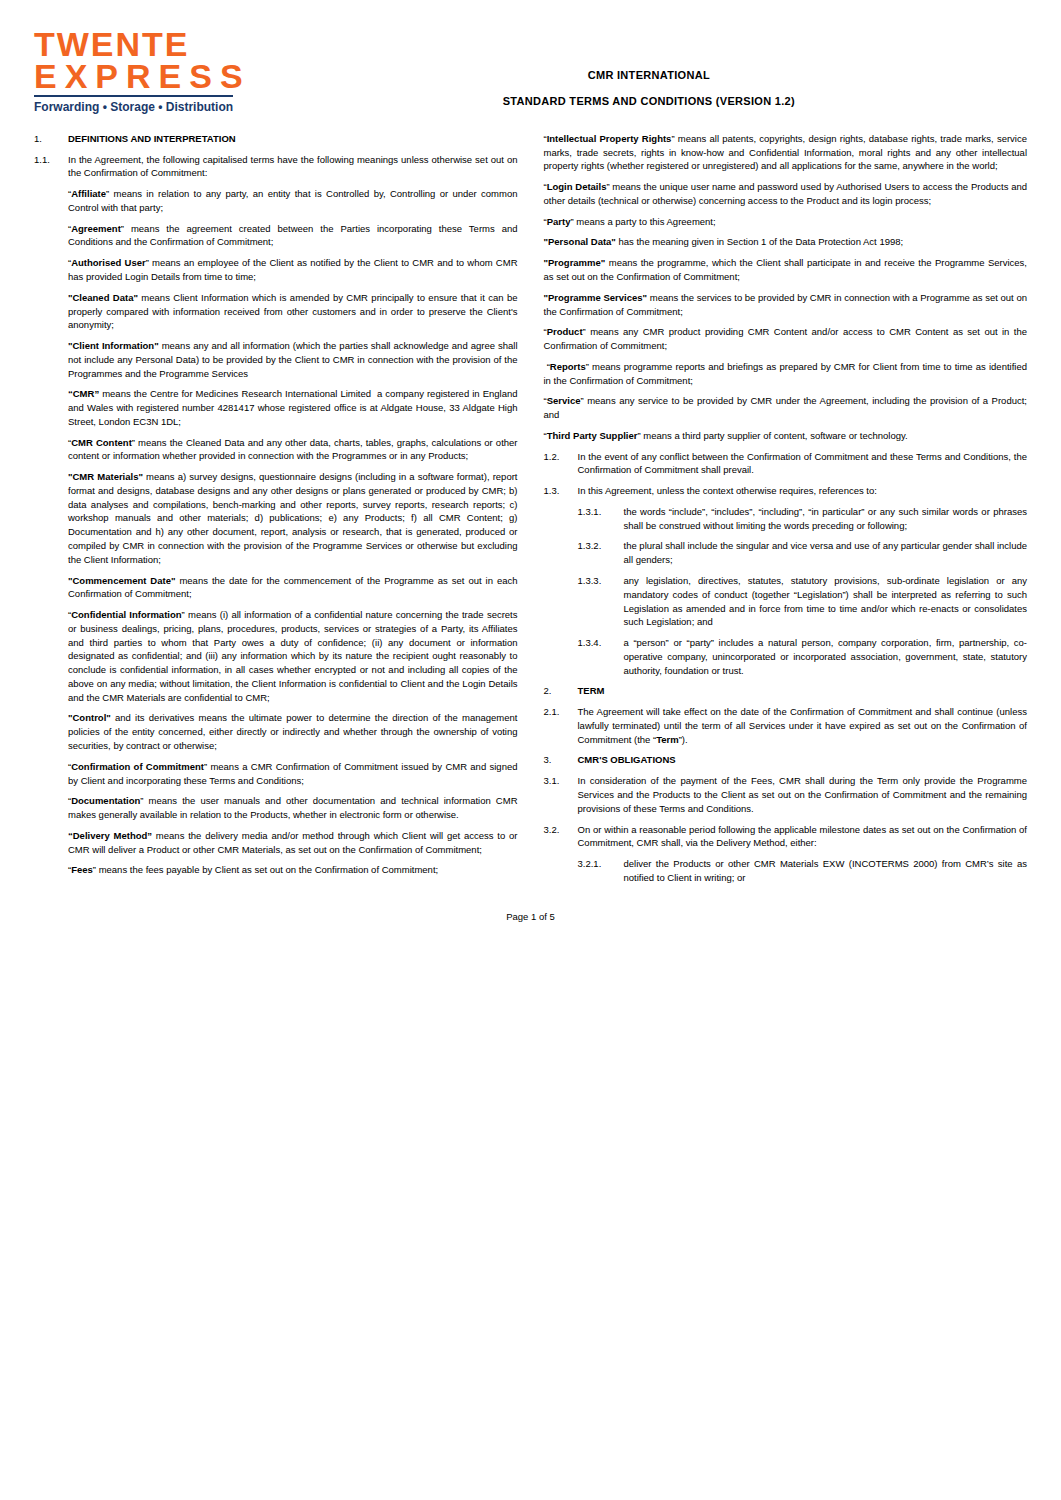TWENTE
EXPRESS
Forwarding • Storage • Distribution
CMR INTERNATIONAL
STANDARD TERMS AND CONDITIONS (VERSION 1.2)
1.
DEFINITIONS AND INTERPRETATION
1.1.
In the Agreement, the following capitalised terms have the following meanings unless otherwise set out on the Confirmation of Commitment:
“Affiliate” means in relation to any party, an entity that is Controlled by, Controlling or under common Control with that party;
“Agreement” means the agreement created between the Parties incorporating these Terms and Conditions and the Confirmation of Commitment;
“Authorised User” means an employee of the Client as notified by the Client to CMR and to whom CMR has provided Login Details from time to time;
"Cleaned Data" means Client Information which is amended by CMR principally to ensure that it can be properly compared with information received from other customers and in order to preserve the Client's anonymity;
"Client Information" means any and all information (which the parties shall acknowledge and agree shall not include any Personal Data) to be provided by the Client to CMR in connection with the provision of the Programmes and the Programme Services
“CMR” means the Centre for Medicines Research International Limited a company registered in England and Wales with registered number 4281417 whose registered office is at Aldgate House, 33 Aldgate High Street, London EC3N 1DL;
“CMR Content” means the Cleaned Data and any other data, charts, tables, graphs, calculations or other content or information whether provided in connection with the Programmes or in any Products;
"CMR Materials" means a) survey designs, questionnaire designs (including in a software format), report format and designs, database designs and any other designs or plans generated or produced by CMR; b) data analyses and compilations, bench-marking and other reports, survey reports, research reports; c) workshop manuals and other materials; d) publications; e) any Products; f) all CMR Content; g) Documentation and h) any other document, report, analysis or research, that is generated, produced or compiled by CMR in connection with the provision of the Programme Services or otherwise but excluding the Client Information;
"Commencement Date" means the date for the commencement of the Programme as set out in each Confirmation of Commitment;
“Confidential Information” means (i) all information of a confidential nature concerning the trade secrets or business dealings, pricing, plans, procedures, products, services or strategies of a Party, its Affiliates and third parties to whom that Party owes a duty of confidence; (ii) any document or information designated as confidential; and (iii) any information which by its nature the recipient ought reasonably to conclude is confidential information, in all cases whether encrypted or not and including all copies of the above on any media; without limitation, the Client Information is confidential to Client and the Login Details and the CMR Materials are confidential to CMR;
"Control" and its derivatives means the ultimate power to determine the direction of the management policies of the entity concerned, either directly or indirectly and whether through the ownership of voting securities, by contract or otherwise;
“Confirmation of Commitment” means a CMR Confirmation of Commitment issued by CMR and signed by Client and incorporating these Terms and Conditions;
“Documentation” means the user manuals and other documentation and technical information CMR makes generally available in relation to the Products, whether in electronic form or otherwise.
“Delivery Method” means the delivery media and/or method through which Client will get access to or CMR will deliver a Product or other CMR Materials, as set out on the Confirmation of Commitment;
“Fees” means the fees payable by Client as set out on the Confirmation of Commitment;
“Intellectual Property Rights” means all patents, copyrights, design rights, database rights, trade marks, service marks, trade secrets, rights in know-how and Confidential Information, moral rights and any other intellectual property rights (whether registered or unregistered) and all applications for the same, anywhere in the world;
“Login Details” means the unique user name and password used by Authorised Users to access the Products and other details (technical or otherwise) concerning access to the Product and its login process;
“Party” means a party to this Agreement;
"Personal Data" has the meaning given in Section 1 of the Data Protection Act 1998;
"Programme" means the programme, which the Client shall participate in and receive the Programme Services, as set out on the Confirmation of Commitment;
"Programme Services" means the services to be provided by CMR in connection with a Programme as set out on the Confirmation of Commitment;
“Product” means any CMR product providing CMR Content and/or access to CMR Content as set out in the Confirmation of Commitment;
“Reports” means programme reports and briefings as prepared by CMR for Client from time to time as identified in the Confirmation of Commitment;
“Service” means any service to be provided by CMR under the Agreement, including the provision of a Product; and
“Third Party Supplier” means a third party supplier of content, software or technology.
1.2.
In the event of any conflict between the Confirmation of Commitment and these Terms and Conditions, the Confirmation of Commitment shall prevail.
1.3.
In this Agreement, unless the context otherwise requires, references to:
1.3.1.
the words “include”, “includes”, “including”, “in particular” or any such similar words or phrases shall be construed without limiting the words preceding or following;
1.3.2.
the plural shall include the singular and vice versa and use of any particular gender shall include all genders;
1.3.3.
any legislation, directives, statutes, statutory provisions, sub-ordinate legislation or any mandatory codes of conduct (together “Legislation”) shall be interpreted as referring to such Legislation as amended and in force from time to time and/or which re-enacts or consolidates such Legislation; and
1.3.4.
a “person” or “party” includes a natural person, company corporation, firm, partnership, co-operative company, unincorporated or incorporated association, government, state, statutory authority, foundation or trust.
2.
TERM
2.1.
The Agreement will take effect on the date of the Confirmation of Commitment and shall continue (unless lawfully terminated) until the term of all Services under it have expired as set out on the Confirmation of Commitment (the “Term”).
3.
CMR'S OBLIGATIONS
3.1.
In consideration of the payment of the Fees, CMR shall during the Term only provide the Programme Services and the Products to the Client as set out on the Confirmation of Commitment and the remaining provisions of these Terms and Conditions.
3.2.
On or within a reasonable period following the applicable milestone dates as set out on the Confirmation of Commitment, CMR shall, via the Delivery Method, either:
3.2.1.
deliver the Products or other CMR Materials EXW (INCOTERMS 2000) from CMR’s site as notified to Client in writing; or
Page 1 of 5